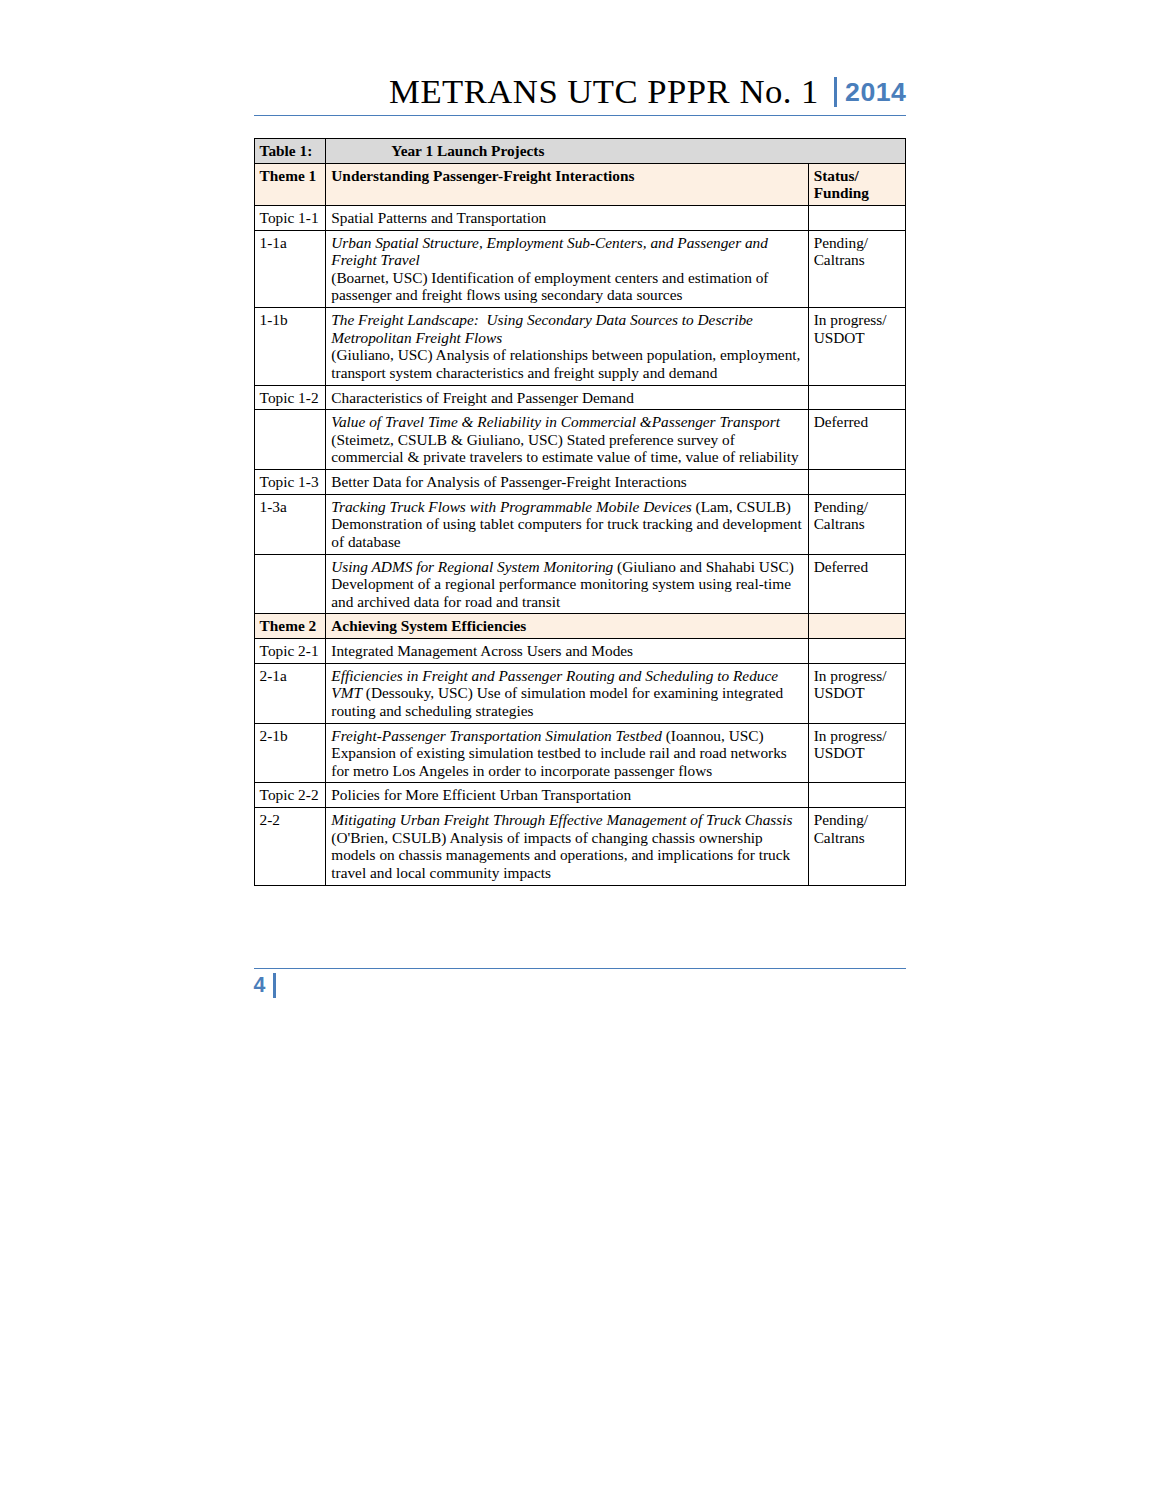METRANS UTC PPPR No. 1 2014
| Table 1: | Year 1 Launch Projects |
| Theme 1 | Understanding Passenger-Freight Interactions | Status/ Funding |
| Topic 1-1 | Spatial Patterns and Transportation | |
| 1-1a | Urban Spatial Structure, Employment Sub-Centers, and Passenger and Freight Travel (Boarnet, USC) Identification of employment centers and estimation of passenger and freight flows using secondary data sources | Pending/ Caltrans |
| 1-1b | The Freight Landscape: Using Secondary Data Sources to Describe Metropolitan Freight Flows (Giuliano, USC) Analysis of relationships between population, employment, transport system characteristics and freight supply and demand | In progress/ USDOT |
| Topic 1-2 | Characteristics of Freight and Passenger Demand | |
| | Value of Travel Time & Reliability in Commercial &Passenger Transport (Steimetz, CSULB & Giuliano, USC) Stated preference survey of commercial & private travelers to estimate value of time, value of reliability | Deferred |
| Topic 1-3 | Better Data for Analysis of Passenger-Freight Interactions | |
| 1-3a | Tracking Truck Flows with Programmable Mobile Devices (Lam, CSULB) Demonstration of using tablet computers for truck tracking and development of database | Pending/ Caltrans |
| | Using ADMS for Regional System Monitoring (Giuliano and Shahabi USC) Development of a regional performance monitoring system using real-time and archived data for road and transit | Deferred |
| Theme 2 | Achieving System Efficiencies | |
| Topic 2-1 | Integrated Management Across Users and Modes | |
| 2-1a | Efficiencies in Freight and Passenger Routing and Scheduling to Reduce VMT (Dessouky, USC) Use of simulation model for examining integrated routing and scheduling strategies | In progress/ USDOT |
| 2-1b | Freight-Passenger Transportation Simulation Testbed (Ioannou, USC) Expansion of existing simulation testbed to include rail and road networks for metro Los Angeles in order to incorporate passenger flows | In progress/ USDOT |
| Topic 2-2 | Policies for More Efficient Urban Transportation | |
| 2-2 | Mitigating Urban Freight Through Effective Management of Truck Chassis (O'Brien, CSULB) Analysis of impacts of changing chassis ownership models on chassis managements and operations, and implications for truck travel and local community impacts | Pending/ Caltrans |
4